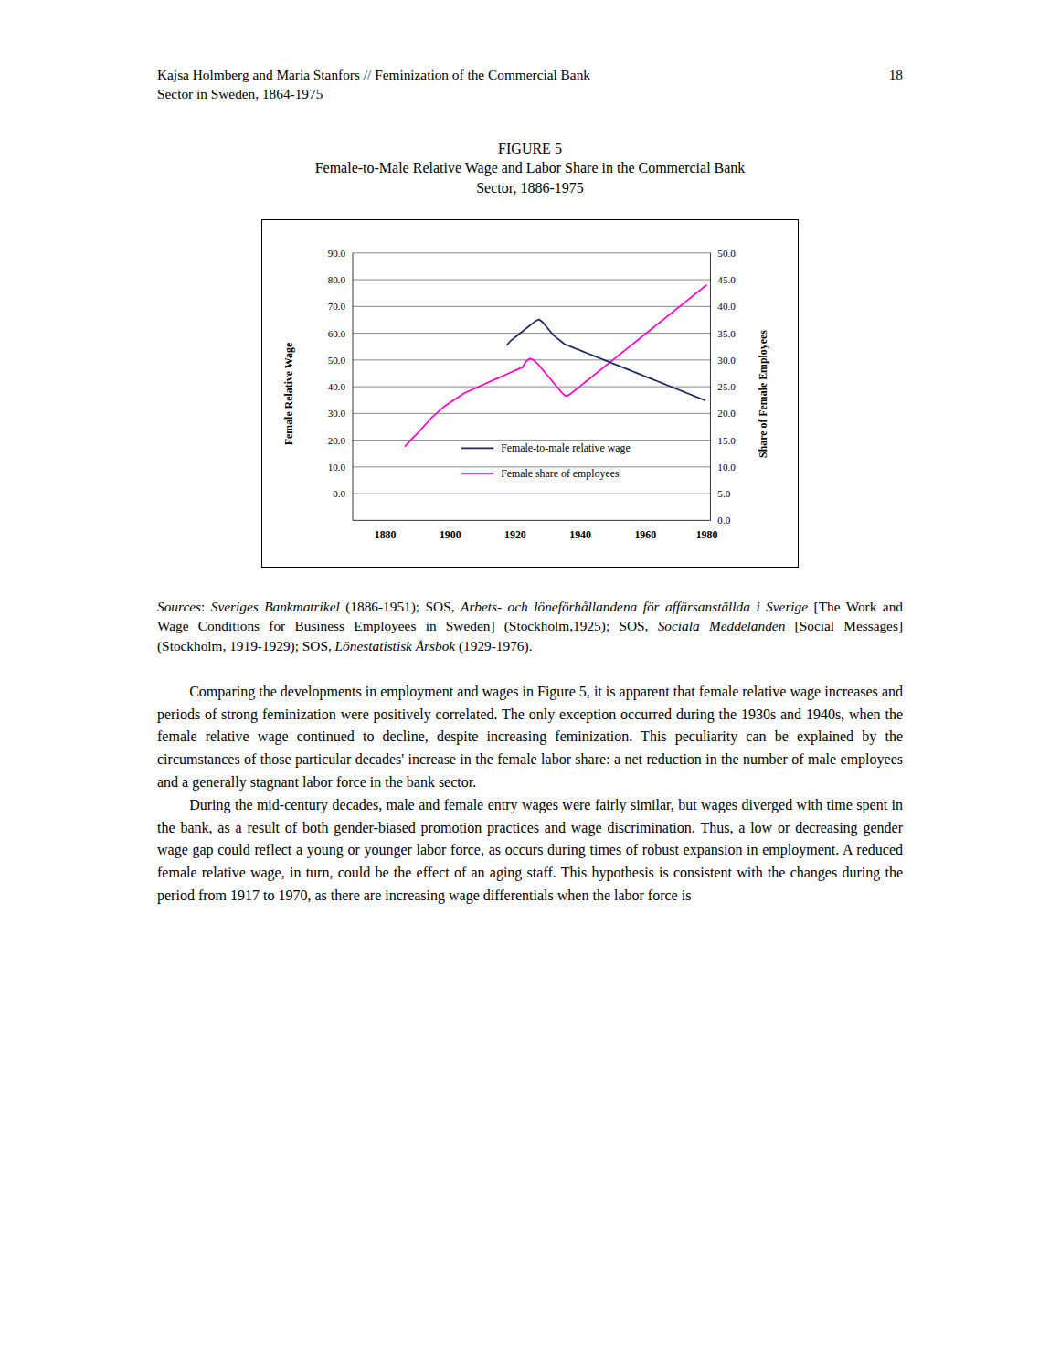18 Kajsa Holmberg and Maria Stanfors // Feminization of the Commercial Bank
Sector in Sweden, 1864-1975
FIGURE 5 Female-to-Male Relative Wage and Labor Share in the Commercial Bank
Sector, 1886-1975
Female Relative Wage Share of Female Employees 90.0 80.0 70.0 60.0 50.0 40.0 30.0 20.0 10.0 0.0 50.0 45.0 40.0 35.0 30.0 25.0 20.0 15.0 10.0 5.0 0.0 1880 1900 1920 1940 1960 1980 Female-to-male relative wage Female share of employees
Sources: Sveriges Bankmatrikel (1886-1951); SOS, Arbets- och löneförhållandena för affärsanställda i Sverige [The Work and Wage Conditions for Business Employees in Sweden] (Stockholm,1925); SOS, Sociala Meddelanden [Social Messages] (Stockholm, 1919-1929); SOS, Lönestatistisk Årsbok (1929-1976).
Comparing the developments in employment and wages in Figure 5, it is apparent that female relative wage increases and periods of strong feminization were positively correlated. The only exception occurred during the 1930s and 1940s, when the female relative wage continued to decline, despite increasing feminization. This peculiarity can be explained by the circumstances of those particular decades' increase in the female labor share: a net reduction in the number of male employees and a generally stagnant labor force in the bank sector.
During the mid-century decades, male and female entry wages were fairly similar, but wages diverged with time spent in the bank, as a result of both gender-biased promotion practices and wage discrimination. Thus, a low or decreasing gender wage gap could reflect a young or younger labor force, as occurs during times of robust expansion in employment. A reduced female relative wage, in turn, could be the effect of an aging staff. This hypothesis is consistent with the changes during the period from 1917 to 1970, as there are increasing wage differentials when the labor force is